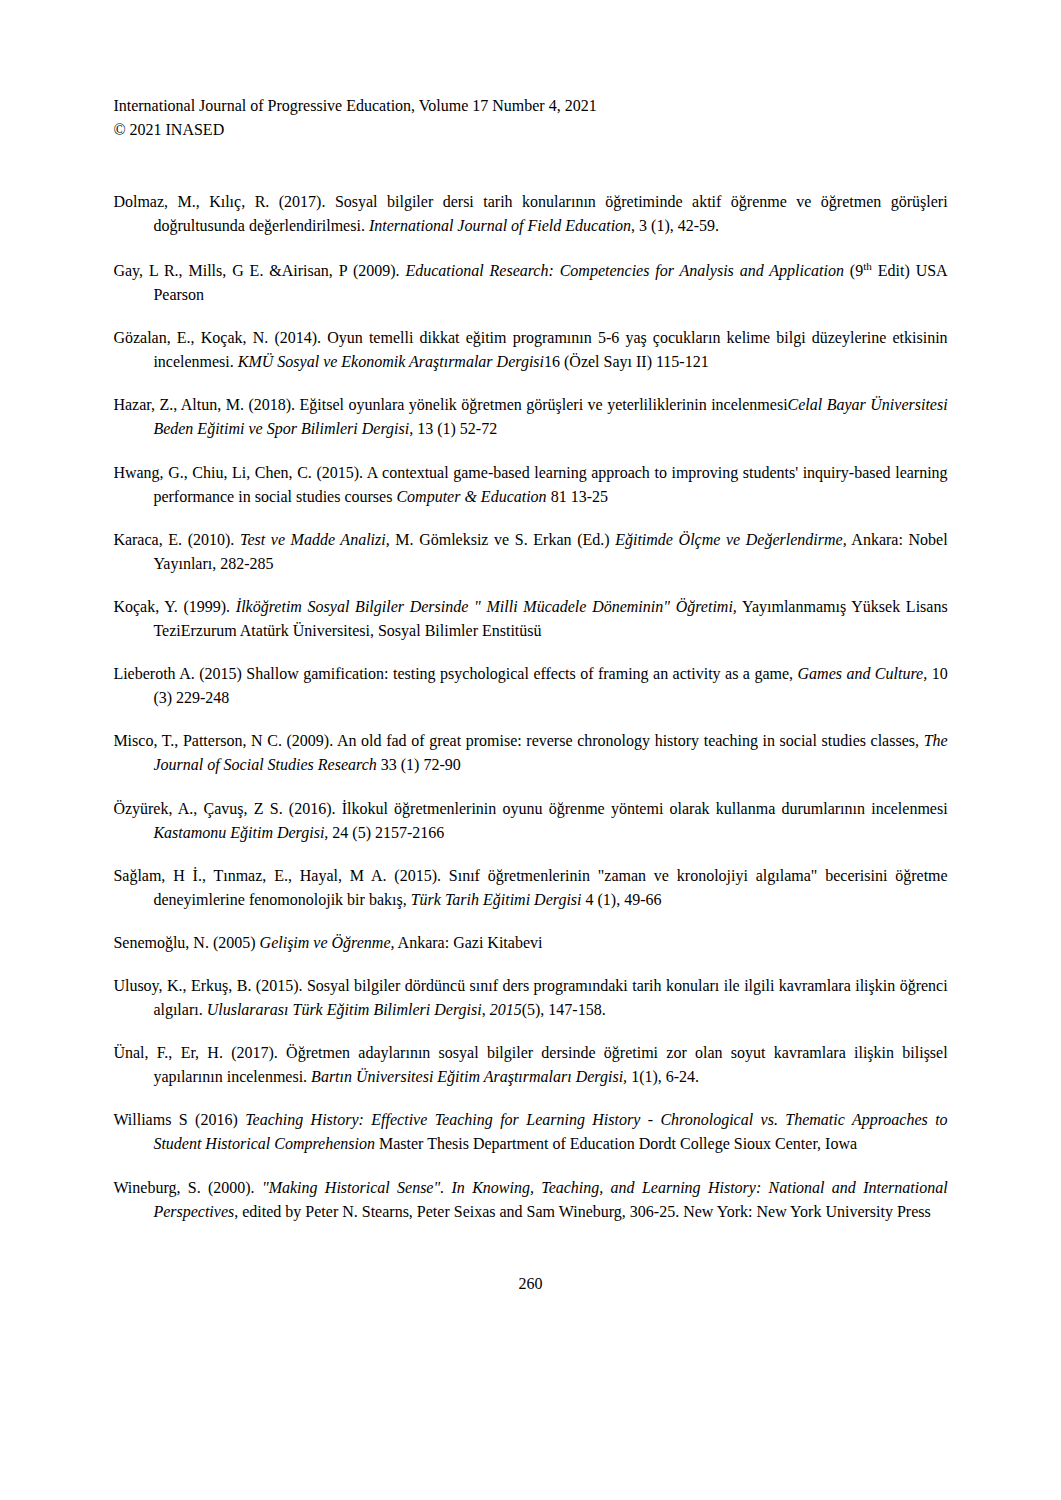International Journal of Progressive Education, Volume 17 Number 4, 2021
© 2021 INASED
Dolmaz, M., Kılıç, R. (2017). Sosyal bilgiler dersi tarih konularının öğretiminde aktif öğrenme ve öğretmen görüşleri doğrultusunda değerlendirilmesi. International Journal of Field Education, 3 (1), 42-59.
Gay, L R., Mills, G E. &Airisan, P (2009). Educational Research: Competencies for Analysis and Application (9th Edit) USA Pearson
Gözalan, E., Koçak, N. (2014). Oyun temelli dikkat eğitim programının 5-6 yaş çocukların kelime bilgi düzeylerine etkisinin incelenmesi. KMÜ Sosyal ve Ekonomik Araştırmalar Dergisi16 (Özel Sayı II) 115-121
Hazar, Z., Altun, M. (2018). Eğitsel oyunlara yönelik öğretmen görüşleri ve yeterliliklerinin incelenmesiCelal Bayar Üniversitesi Beden Eğitimi ve Spor Bilimleri Dergisi, 13 (1) 52-72
Hwang, G., Chiu, Li, Chen, C. (2015). A contextual game-based learning approach to improving students' inquiry-based learning performance in social studies courses Computer & Education 81 13-25
Karaca, E. (2010). Test ve Madde Analizi, M. Gömleksiz ve S. Erkan (Ed.) Eğitimde Ölçme ve Değerlendirme, Ankara: Nobel Yayınları, 282-285
Koçak, Y. (1999). İlköğretim Sosyal Bilgiler Dersinde " Milli Mücadele Döneminin" Öğretimi, Yayımlanmamış Yüksek Lisans TeziErzurum Atatürk Üniversitesi, Sosyal Bilimler Enstitüsü
Lieberoth A. (2015) Shallow gamification: testing psychological effects of framing an activity as a game, Games and Culture, 10 (3) 229-248
Misco, T., Patterson, N C. (2009). An old fad of great promise: reverse chronology history teaching in social studies classes, The Journal of Social Studies Research 33 (1) 72-90
Özyürek, A., Çavuş, Z S. (2016). İlkokul öğretmenlerinin oyunu öğrenme yöntemi olarak kullanma durumlarının incelenmesi Kastamonu Eğitim Dergisi, 24 (5) 2157-2166
Sağlam, H İ., Tınmaz, E., Hayal, M A. (2015). Sınıf öğretmenlerinin "zaman ve kronolojiyi algılama" becerisini öğretme deneyimlerine fenomonolojik bir bakış, Türk Tarih Eğitimi Dergisi 4 (1), 49-66
Senemoğlu, N. (2005) Gelişim ve Öğrenme, Ankara: Gazi Kitabevi
Ulusoy, K., Erkuş, B. (2015). Sosyal bilgiler dördüncü sınıf ders programındaki tarih konuları ile ilgili kavramlara ilişkin öğrenci algıları. Uluslararası Türk Eğitim Bilimleri Dergisi, 2015(5), 147-158.
Ünal, F., Er, H. (2017). Öğretmen adaylarının sosyal bilgiler dersinde öğretimi zor olan soyut kavramlara ilişkin bilişsel yapılarının incelenmesi. Bartın Üniversitesi Eğitim Araştırmaları Dergisi, 1(1), 6-24.
Williams S (2016) Teaching History: Effective Teaching for Learning History - Chronological vs. Thematic Approaches to Student Historical Comprehension Master Thesis Department of Education Dordt College Sioux Center, Iowa
Wineburg, S. (2000). "Making Historical Sense". In Knowing, Teaching, and Learning History: National and International Perspectives, edited by Peter N. Stearns, Peter Seixas and Sam Wineburg, 306-25. New York: New York University Press
260